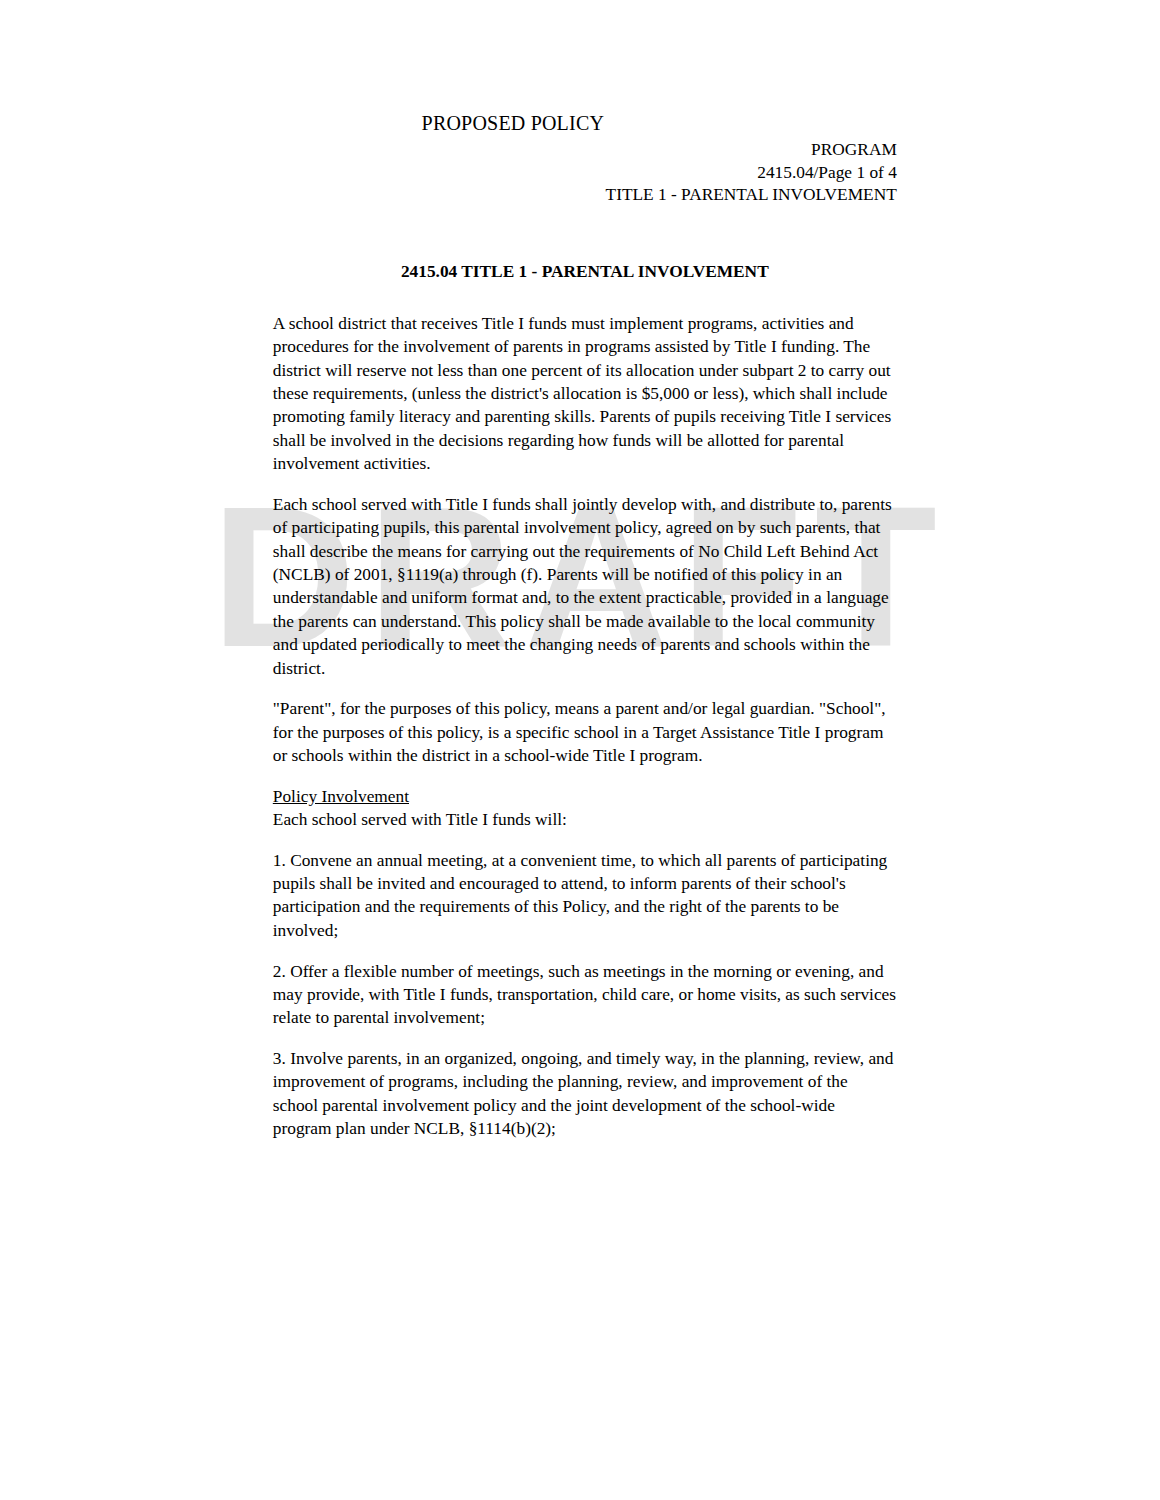DRAFT
PROPOSED POLICY
PROGRAM
2415.04/Page 1 of 4
TITLE 1 - PARENTAL INVOLVEMENT
2415.04 TITLE 1 - PARENTAL INVOLVEMENT
A school district that receives Title I funds must implement programs, activities and procedures for the involvement of parents in programs assisted by Title I funding. The district will reserve not less than one percent of its allocation under subpart 2 to carry out these requirements, (unless the district's allocation is $5,000 or less), which shall include promoting family literacy and parenting skills. Parents of pupils receiving Title I services shall be involved in the decisions regarding how funds will be allotted for parental involvement activities.
Each school served with Title I funds shall jointly develop with, and distribute to, parents of participating pupils, this parental involvement policy, agreed on by such parents, that shall describe the means for carrying out the requirements of No Child Left Behind Act (NCLB) of 2001, §1119(a) through (f). Parents will be notified of this policy in an understandable and uniform format and, to the extent practicable, provided in a language the parents can understand. This policy shall be made available to the local community and updated periodically to meet the changing needs of parents and schools within the district.
"Parent", for the purposes of this policy, means a parent and/or legal guardian. "School", for the purposes of this policy, is a specific school in a Target Assistance Title I program or schools within the district in a school-wide Title I program.
Policy Involvement
Each school served with Title I funds will:
1. Convene an annual meeting, at a convenient time, to which all parents of participating pupils shall be invited and encouraged to attend, to inform parents of their school's participation and the requirements of this Policy, and the right of the parents to be involved;
2. Offer a flexible number of meetings, such as meetings in the morning or evening, and may provide, with Title I funds, transportation, child care, or home visits, as such services relate to parental involvement;
3. Involve parents, in an organized, ongoing, and timely way, in the planning, review, and improvement of programs, including the planning, review, and improvement of the school parental involvement policy and the joint development of the school-wide program plan under NCLB, §1114(b)(2);